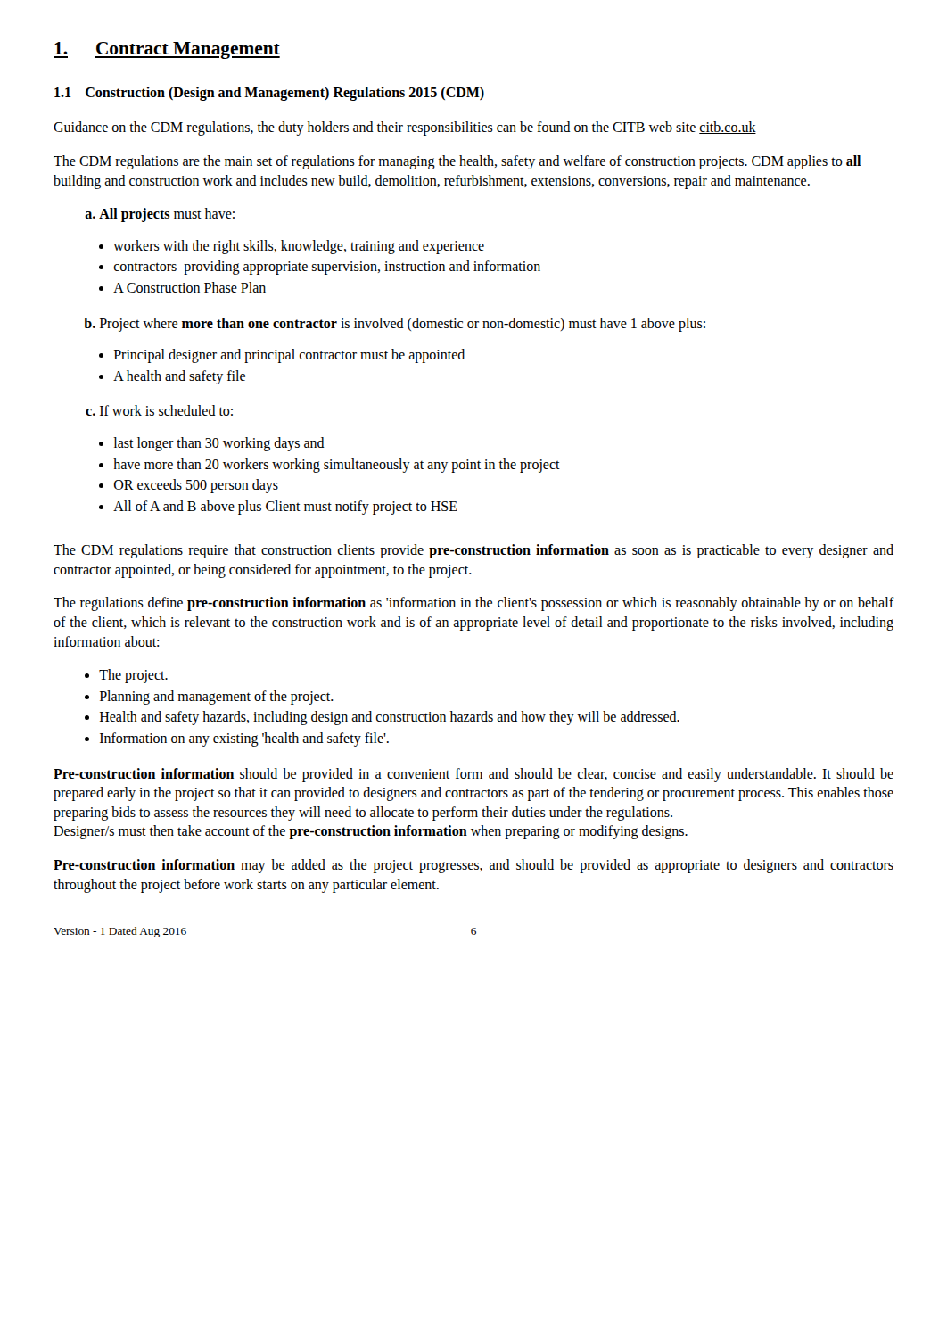1. Contract Management
1.1 Construction (Design and Management) Regulations 2015 (CDM)
Guidance on the CDM regulations, the duty holders and their responsibilities can be found on the CITB web site citb.co.uk
The CDM regulations are the main set of regulations for managing the health, safety and welfare of construction projects. CDM applies to all building and construction work and includes new build, demolition, refurbishment, extensions, conversions, repair and maintenance.
All projects must have:
workers with the right skills, knowledge, training and experience
contractors providing appropriate supervision, instruction and information
A Construction Phase Plan
Project where more than one contractor is involved (domestic or non-domestic) must have 1 above plus:
Principal designer and principal contractor must be appointed
A health and safety file
If work is scheduled to:
last longer than 30 working days and
have more than 20 workers working simultaneously at any point in the project
OR exceeds 500 person days
All of A and B above plus Client must notify project to HSE
The CDM regulations require that construction clients provide pre-construction information as soon as is practicable to every designer and contractor appointed, or being considered for appointment, to the project.
The regulations define pre-construction information as 'information in the client's possession or which is reasonably obtainable by or on behalf of the client, which is relevant to the construction work and is of an appropriate level of detail and proportionate to the risks involved, including information about:
The project.
Planning and management of the project.
Health and safety hazards, including design and construction hazards and how they will be addressed.
Information on any existing 'health and safety file'.
Pre-construction information should be provided in a convenient form and should be clear, concise and easily understandable. It should be prepared early in the project so that it can provided to designers and contractors as part of the tendering or procurement process. This enables those preparing bids to assess the resources they will need to allocate to perform their duties under the regulations.
Designer/s must then take account of the pre-construction information when preparing or modifying designs.
Pre-construction information may be added as the project progresses, and should be provided as appropriate to designers and contractors throughout the project before work starts on any particular element.
Version - 1 Dated Aug 2016 6